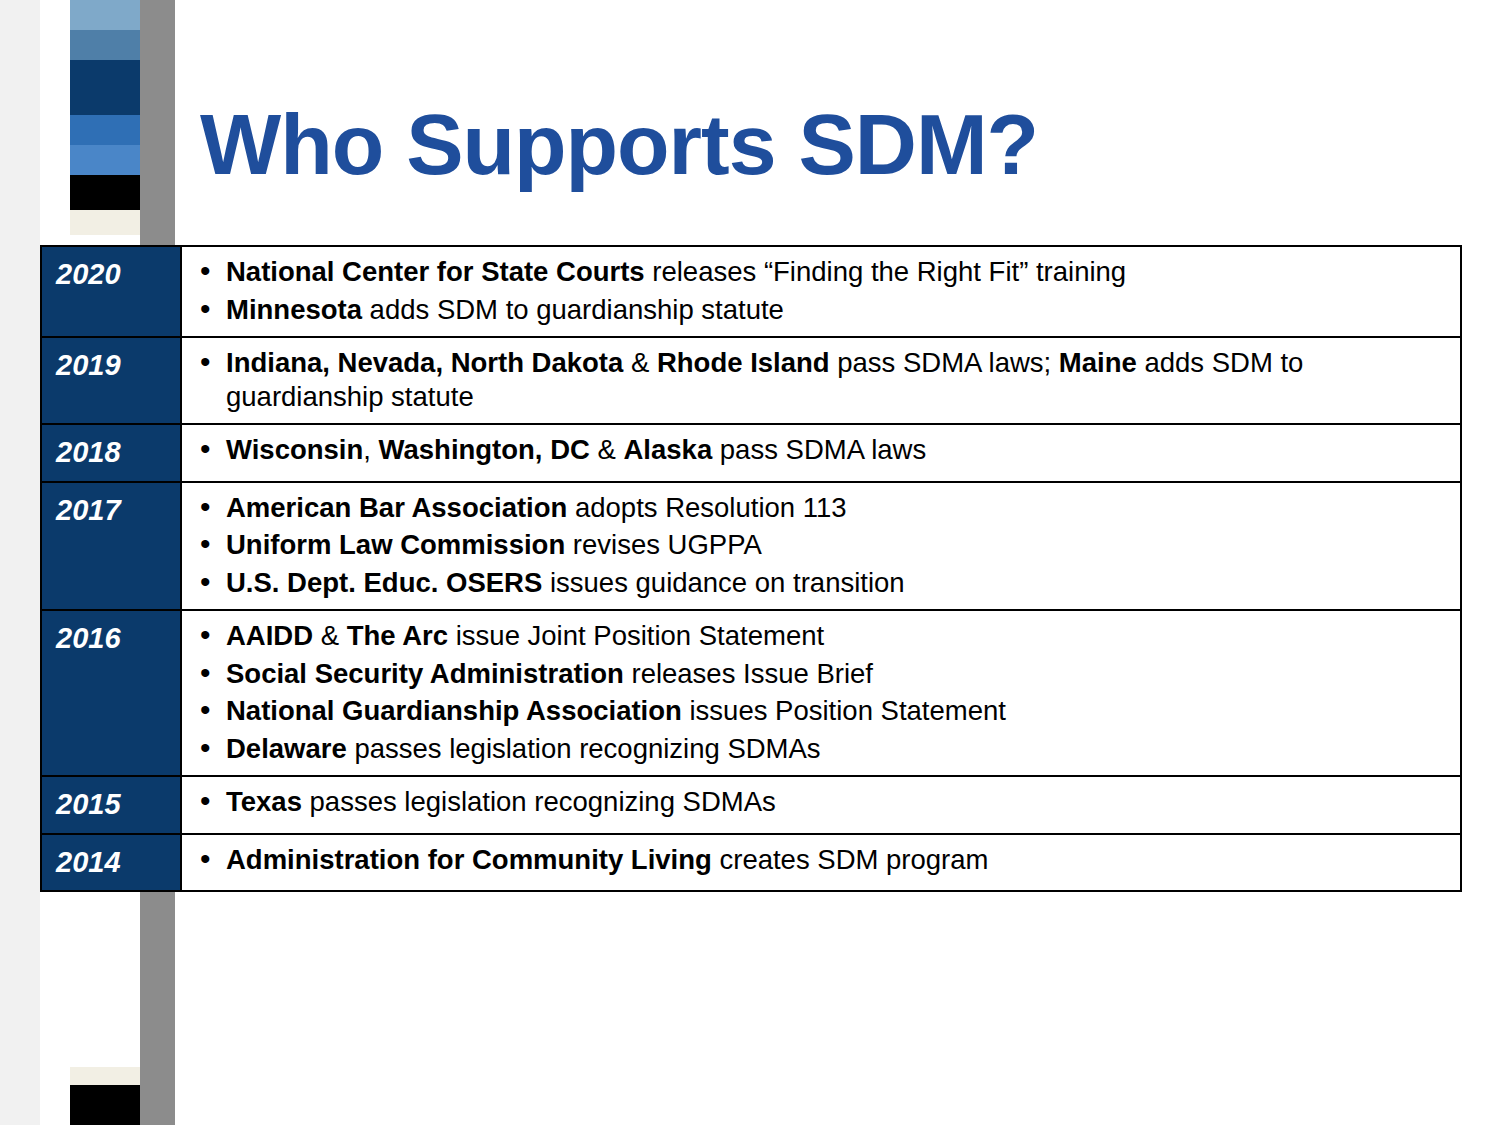Who Supports SDM?
| 2020 | National Center for State Courts releases “Finding the Right Fit” training Minnesota adds SDM to guardianship statute |
| 2019 | Indiana, Nevada, North Dakota & Rhode Island pass SDMA laws; Maine adds SDM to guardianship statute |
| 2018 | Wisconsin , Washington, DC & Alaska pass SDMA laws |
| 2017 | American Bar Association adopts Resolution 113 Uniform Law Commission revises UGPPA U.S. Dept. Educ. OSERS issues guidance on transition |
| 2016 | AAIDD & The Arc issue Joint Position Statement Social Security Administration releases Issue Brief National Guardianship Association issues Position Statement Delaware passes legislation recognizing SDMAs |
| 2015 | Texas passes legislation recognizing SDMAs |
| 2014 | Administration for Community Living creates SDM program |